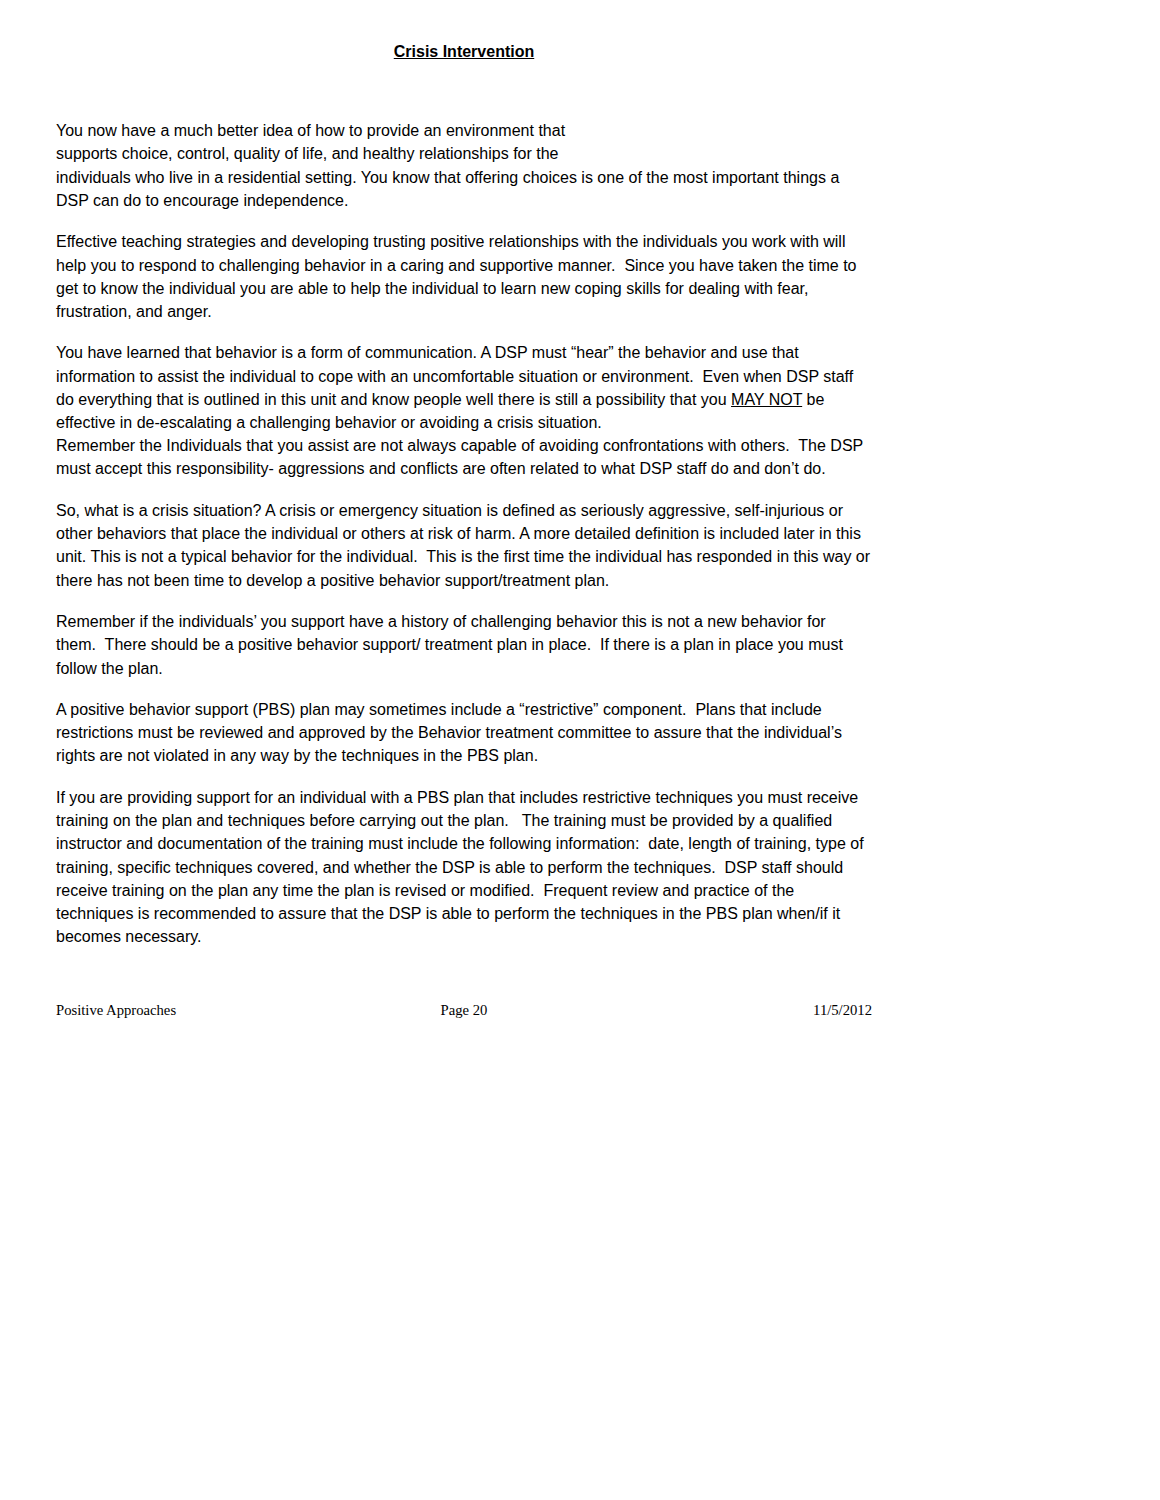Crisis Intervention
You now have a much better idea of how to provide an environment that
supports choice, control, quality of life, and healthy relationships for the
individuals who live in a residential setting. You know that offering choices is one of the most important things a DSP can do to encourage independence.
Effective teaching strategies and developing trusting positive relationships with the individuals you work with will help you to respond to challenging behavior in a caring and supportive manner. Since you have taken the time to get to know the individual you are able to help the individual to learn new coping skills for dealing with fear, frustration, and anger.
You have learned that behavior is a form of communication. A DSP must “hear” the behavior and use that information to assist the individual to cope with an uncomfortable situation or environment. Even when DSP staff do everything that is outlined in this unit and know people well there is still a possibility that you MAY NOT be effective in de-escalating a challenging behavior or avoiding a crisis situation.
Remember the Individuals that you assist are not always capable of avoiding confrontations with others. The DSP must accept this responsibility- aggressions and conflicts are often related to what DSP staff do and don’t do.
So, what is a crisis situation? A crisis or emergency situation is defined as seriously aggressive, self-injurious or other behaviors that place the individual or others at risk of harm. A more detailed definition is included later in this unit. This is not a typical behavior for the individual. This is the first time the individual has responded in this way or there has not been time to develop a positive behavior support/treatment plan.
Remember if the individuals’ you support have a history of challenging behavior this is not a new behavior for them. There should be a positive behavior support/ treatment plan in place. If there is a plan in place you must follow the plan.
A positive behavior support (PBS) plan may sometimes include a “restrictive” component. Plans that include restrictions must be reviewed and approved by the Behavior treatment committee to assure that the individual’s rights are not violated in any way by the techniques in the PBS plan.
If you are providing support for an individual with a PBS plan that includes restrictive techniques you must receive training on the plan and techniques before carrying out the plan. The training must be provided by a qualified instructor and documentation of the training must include the following information: date, length of training, type of training, specific techniques covered, and whether the DSP is able to perform the techniques. DSP staff should receive training on the plan any time the plan is revised or modified. Frequent review and practice of the techniques is recommended to assure that the DSP is able to perform the techniques in the PBS plan when/if it becomes necessary.
Positive Approaches Page 20 11/5/2012